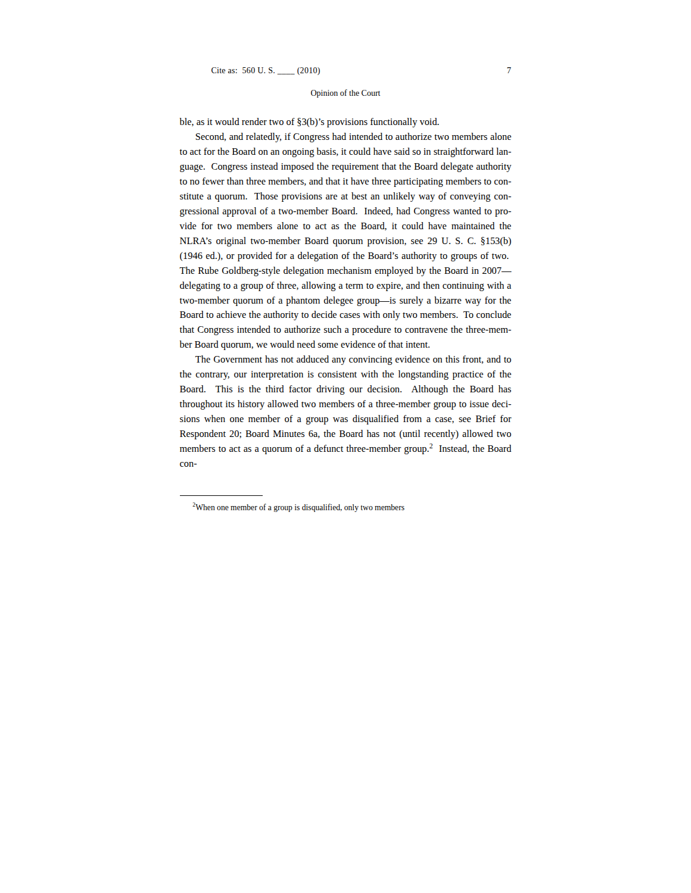Cite as: 560 U. S. ____ (2010) 7
Opinion of the Court
ble, as it would render two of §3(b)’s provisions functionally void.
Second, and relatedly, if Congress had intended to authorize two members alone to act for the Board on an ongoing basis, it could have said so in straightforward language. Congress instead imposed the requirement that the Board delegate authority to no fewer than three members, and that it have three participating members to constitute a quorum. Those provisions are at best an unlikely way of conveying congressional approval of a two-member Board. Indeed, had Congress wanted to provide for two members alone to act as the Board, it could have maintained the NLRA’s original two-member Board quorum provision, see 29 U. S. C. §153(b) (1946 ed.), or provided for a delegation of the Board’s authority to groups of two. The Rube Goldberg-style delegation mechanism employed by the Board in 2007—delegating to a group of three, allowing a term to expire, and then continuing with a two-member quorum of a phantom delegee group—is surely a bizarre way for the Board to achieve the authority to decide cases with only two members. To conclude that Congress intended to authorize such a procedure to contravene the three-member Board quorum, we would need some evidence of that intent.
The Government has not adduced any convincing evidence on this front, and to the contrary, our interpretation is consistent with the longstanding practice of the Board. This is the third factor driving our decision. Although the Board has throughout its history allowed two members of a three-member group to issue decisions when one member of a group was disqualified from a case, see Brief for Respondent 20; Board Minutes 6a, the Board has not (until recently) allowed two members to act as a quorum of a defunct three-member group.2 Instead, the Board con-
2When one member of a group is disqualified, only two members